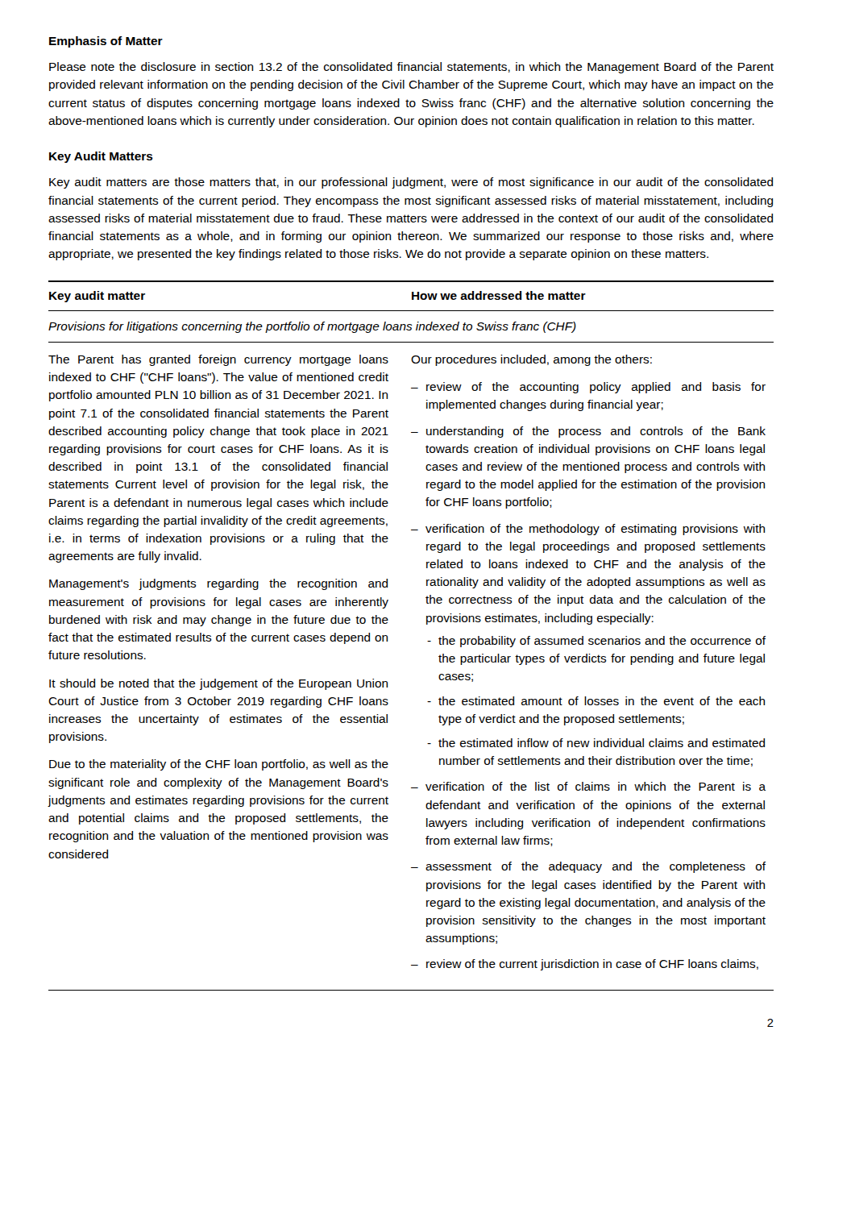Emphasis of Matter
Please note the disclosure in section 13.2 of the consolidated financial statements, in which the Management Board of the Parent provided relevant information on the pending decision of the Civil Chamber of the Supreme Court, which may have an impact on the current status of disputes concerning mortgage loans indexed to Swiss franc (CHF) and the alternative solution concerning the above-mentioned loans which is currently under consideration. Our opinion does not contain qualification in relation to this matter.
Key Audit Matters
Key audit matters are those matters that, in our professional judgment, were of most significance in our audit of the consolidated financial statements of the current period. They encompass the most significant assessed risks of material misstatement, including assessed risks of material misstatement due to fraud. These matters were addressed in the context of our audit of the consolidated financial statements as a whole, and in forming our opinion thereon. We summarized our response to those risks and, where appropriate, we presented the key findings related to those risks. We do not provide a separate opinion on these matters.
| Key audit matter | How we addressed the matter |
| --- | --- |
| Provisions for litigations concerning the portfolio of mortgage loans indexed to Swiss franc (CHF) |
| The Parent has granted foreign currency mortgage loans indexed to CHF ("CHF loans"). The value of mentioned credit portfolio amounted PLN 10 billion as of 31 December 2021. In point 7.1 of the consolidated financial statements the Parent described accounting policy change that took place in 2021 regarding provisions for court cases for CHF loans. As it is described in point 13.1 of the consolidated financial statements Current level of provision for the legal risk, the Parent is a defendant in numerous legal cases which include claims regarding the partial invalidity of the credit agreements, i.e. in terms of indexation provisions or a ruling that the agreements are fully invalid. Management's judgments regarding the recognition and measurement of provisions for legal cases are inherently burdened with risk and may change in the future due to the fact that the estimated results of the current cases depend on future resolutions. It should be noted that the judgement of the European Union Court of Justice from 3 October 2019 regarding CHF loans increases the uncertainty of estimates of the essential provisions. Due to the materiality of the CHF loan portfolio, as well as the significant role and complexity of the Management Board's judgments and estimates regarding provisions for the current and potential claims and the proposed settlements, the recognition and the valuation of the mentioned provision was considered | Our procedures included, among the others: review of the accounting policy applied and basis for implemented changes during financial year; understanding of the process and controls of the Bank towards creation of individual provisions on CHF loans legal cases and review of the mentioned process and controls with regard to the model applied for the estimation of the provision for CHF loans portfolio; verification of the methodology of estimating provisions with regard to the legal proceedings and proposed settlements related to loans indexed to CHF and the analysis of the rationality and validity of the adopted assumptions as well as the correctness of the input data and the calculation of the provisions estimates, including especially: the probability of assumed scenarios and the occurrence of the particular types of verdicts for pending and future legal cases; the estimated amount of losses in the event of the each type of verdict and the proposed settlements; the estimated inflow of new individual claims and estimated number of settlements and their distribution over the time; verification of the list of claims in which the Parent is a defendant and verification of the opinions of the external lawyers including verification of independent confirmations from external law firms; assessment of the adequacy and the completeness of provisions for the legal cases identified by the Parent with regard to the existing legal documentation, and analysis of the provision sensitivity to the changes in the most important assumptions; review of the current jurisdiction in case of CHF loans claims, |
2